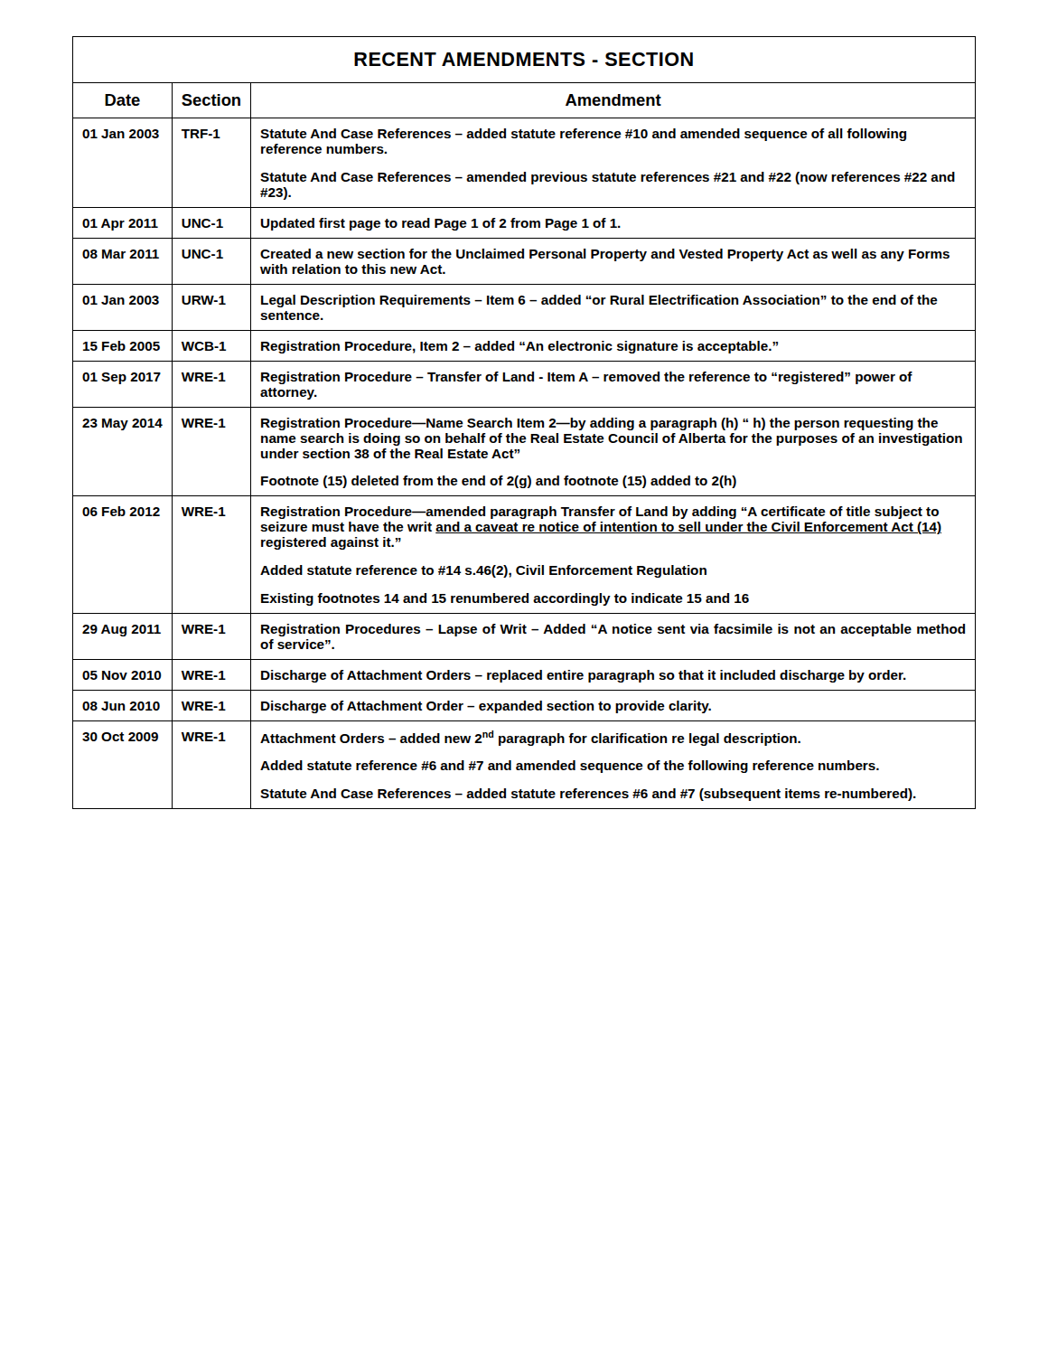RECENT AMENDMENTS - SECTION
| Date | Section | Amendment |
| --- | --- | --- |
| 01 Jan 2003 | TRF-1 | Statute And Case References – added statute reference #10 and amended sequence of all following reference numbers. Statute And Case References – amended previous statute references #21 and #22 (now references #22 and #23). |
| 01 Apr 2011 | UNC-1 | Updated first page to read Page 1 of 2 from Page 1 of 1. |
| 08 Mar 2011 | UNC-1 | Created a new section for the Unclaimed Personal Property and Vested Property Act as well as any Forms with relation to this new Act. |
| 01 Jan 2003 | URW-1 | Legal Description Requirements – Item 6 – added “or Rural Electrification Association” to the end of the sentence. |
| 15 Feb 2005 | WCB-1 | Registration Procedure, Item 2 – added “An electronic signature is acceptable.” |
| 01 Sep 2017 | WRE-1 | Registration Procedure – Transfer of Land - Item A – removed the reference to “registered” power of attorney. |
| 23 May 2014 | WRE-1 | Registration Procedure—Name Search Item 2—by adding a paragraph (h) “ h) the person requesting the name search is doing so on behalf of the Real Estate Council of Alberta for the purposes of an investigation under section 38 of the Real Estate Act” Footnote (15) deleted from the end of 2(g) and footnote (15) added to 2(h) |
| 06 Feb 2012 | WRE-1 | Registration Procedure—amended paragraph Transfer of Land by adding “A certificate of title subject to seizure must have the writ and a caveat re notice of intention to sell under the Civil Enforcement Act (14) registered against it.” Added statute reference to #14 s.46(2), Civil Enforcement Regulation Existing footnotes 14 and 15 renumbered accordingly to indicate 15 and 16 |
| 29 Aug 2011 | WRE-1 | Registration Procedures – Lapse of Writ – Added “A notice sent via facsimile is not an acceptable method of service”. |
| 05 Nov 2010 | WRE-1 | Discharge of Attachment Orders – replaced entire paragraph so that it included discharge by order. |
| 08 Jun 2010 | WRE-1 | Discharge of Attachment Order – expanded section to provide clarity. |
| 30 Oct 2009 | WRE-1 | Attachment Orders – added new 2 nd paragraph for clarification re legal description. Added statute reference #6 and #7 and amended sequence of the following reference numbers. Statute And Case References – added statute references #6 and #7 (subsequent items re-numbered). |